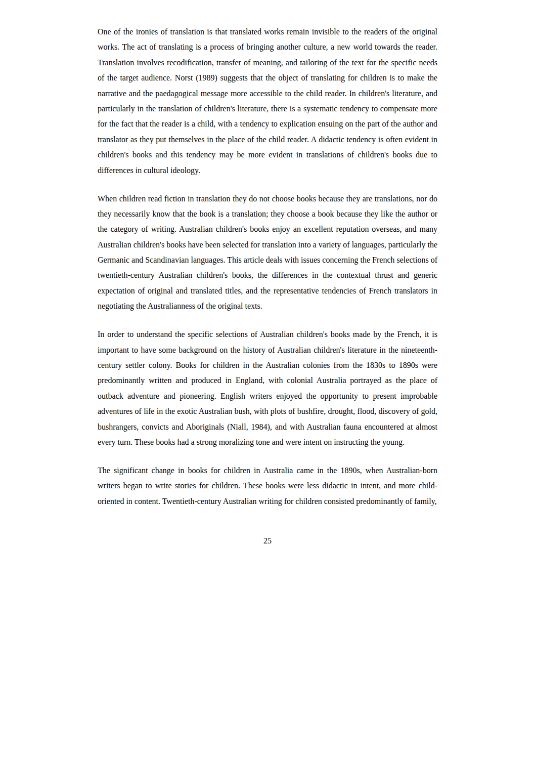One of the ironies of translation is that translated works remain invisible to the readers of the original works. The act of translating is a process of bringing another culture, a new world towards the reader. Translation involves recodification, transfer of meaning, and tailoring of the text for the specific needs of the target audience. Norst (1989) suggests that the object of translating for children is to make the narrative and the paedagogical message more accessible to the child reader. In children's literature, and particularly in the translation of children's literature, there is a systematic tendency to compensate more for the fact that the reader is a child, with a tendency to explication ensuing on the part of the author and translator as they put themselves in the place of the child reader. A didactic tendency is often evident in children's books and this tendency may be more evident in translations of children's books due to differences in cultural ideology.
When children read fiction in translation they do not choose books because they are translations, nor do they necessarily know that the book is a translation; they choose a book because they like the author or the category of writing. Australian children's books enjoy an excellent reputation overseas, and many Australian children's books have been selected for translation into a variety of languages, particularly the Germanic and Scandinavian languages. This article deals with issues concerning the French selections of twentieth-century Australian children's books, the differences in the contextual thrust and generic expectation of original and translated titles, and the representative tendencies of French translators in negotiating the Australianness of the original texts.
In order to understand the specific selections of Australian children's books made by the French, it is important to have some background on the history of Australian children's literature in the nineteenth-century settler colony. Books for children in the Australian colonies from the 1830s to 1890s were predominantly written and produced in England, with colonial Australia portrayed as the place of outback adventure and pioneering. English writers enjoyed the opportunity to present improbable adventures of life in the exotic Australian bush, with plots of bushfire, drought, flood, discovery of gold, bushrangers, convicts and Aboriginals (Niall, 1984), and with Australian fauna encountered at almost every turn. These books had a strong moralizing tone and were intent on instructing the young.
The significant change in books for children in Australia came in the 1890s, when Australian-born writers began to write stories for children. These books were less didactic in intent, and more child-oriented in content. Twentieth-century Australian writing for children consisted predominantly of family,
25